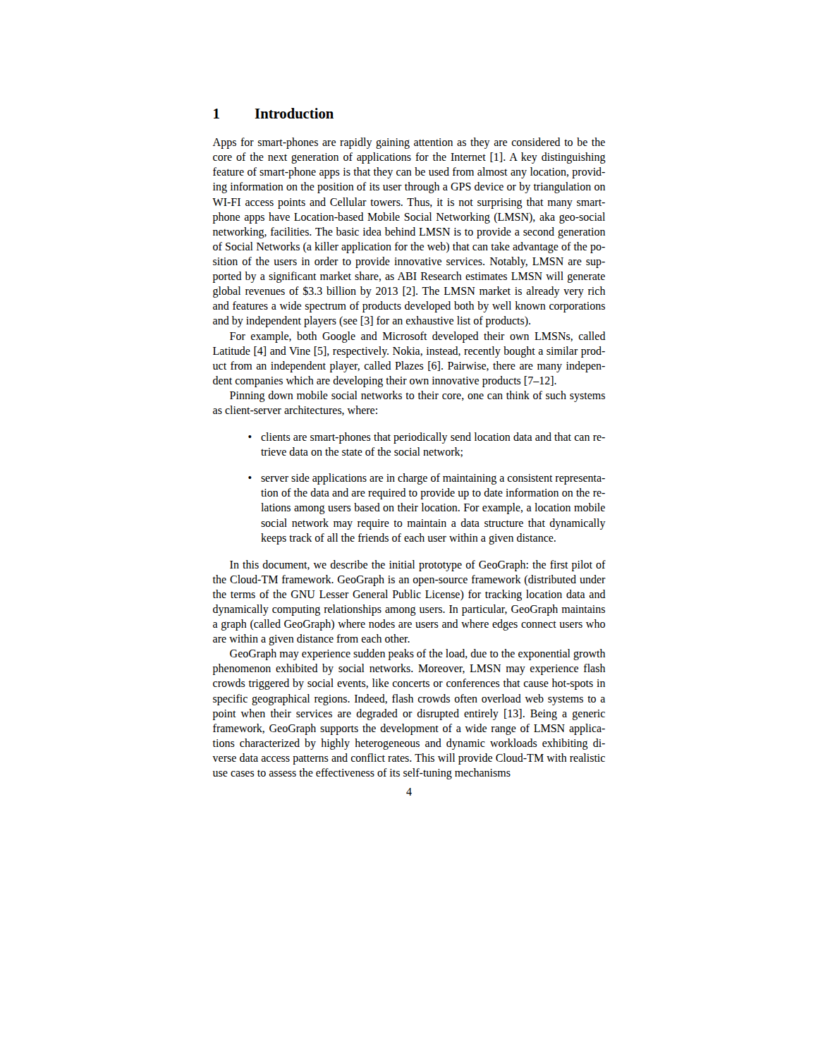1 Introduction
Apps for smart-phones are rapidly gaining attention as they are considered to be the core of the next generation of applications for the Internet [1]. A key distinguishing feature of smart-phone apps is that they can be used from almost any location, providing information on the position of its user through a GPS device or by triangulation on WI-FI access points and Cellular towers. Thus, it is not surprising that many smart-phone apps have Location-based Mobile Social Networking (LMSN), aka geo-social networking, facilities. The basic idea behind LMSN is to provide a second generation of Social Networks (a killer application for the web) that can take advantage of the position of the users in order to provide innovative services. Notably, LMSN are supported by a significant market share, as ABI Research estimates LMSN will generate global revenues of $3.3 billion by 2013 [2]. The LMSN market is already very rich and features a wide spectrum of products developed both by well known corporations and by independent players (see [3] for an exhaustive list of products).
For example, both Google and Microsoft developed their own LMSNs, called Latitude [4] and Vine [5], respectively. Nokia, instead, recently bought a similar product from an independent player, called Plazes [6]. Pairwise, there are many independent companies which are developing their own innovative products [7–12].
Pinning down mobile social networks to their core, one can think of such systems as client-server architectures, where:
clients are smart-phones that periodically send location data and that can retrieve data on the state of the social network;
server side applications are in charge of maintaining a consistent representation of the data and are required to provide up to date information on the relations among users based on their location. For example, a location mobile social network may require to maintain a data structure that dynamically keeps track of all the friends of each user within a given distance.
In this document, we describe the initial prototype of GeoGraph: the first pilot of the Cloud-TM framework. GeoGraph is an open-source framework (distributed under the terms of the GNU Lesser General Public License) for tracking location data and dynamically computing relationships among users. In particular, GeoGraph maintains a graph (called GeoGraph) where nodes are users and where edges connect users who are within a given distance from each other.
GeoGraph may experience sudden peaks of the load, due to the exponential growth phenomenon exhibited by social networks. Moreover, LMSN may experience flash crowds triggered by social events, like concerts or conferences that cause hot-spots in specific geographical regions. Indeed, flash crowds often overload web systems to a point when their services are degraded or disrupted entirely [13]. Being a generic framework, GeoGraph supports the development of a wide range of LMSN applications characterized by highly heterogeneous and dynamic workloads exhibiting diverse data access patterns and conflict rates. This will provide Cloud-TM with realistic use cases to assess the effectiveness of its self-tuning mechanisms
4